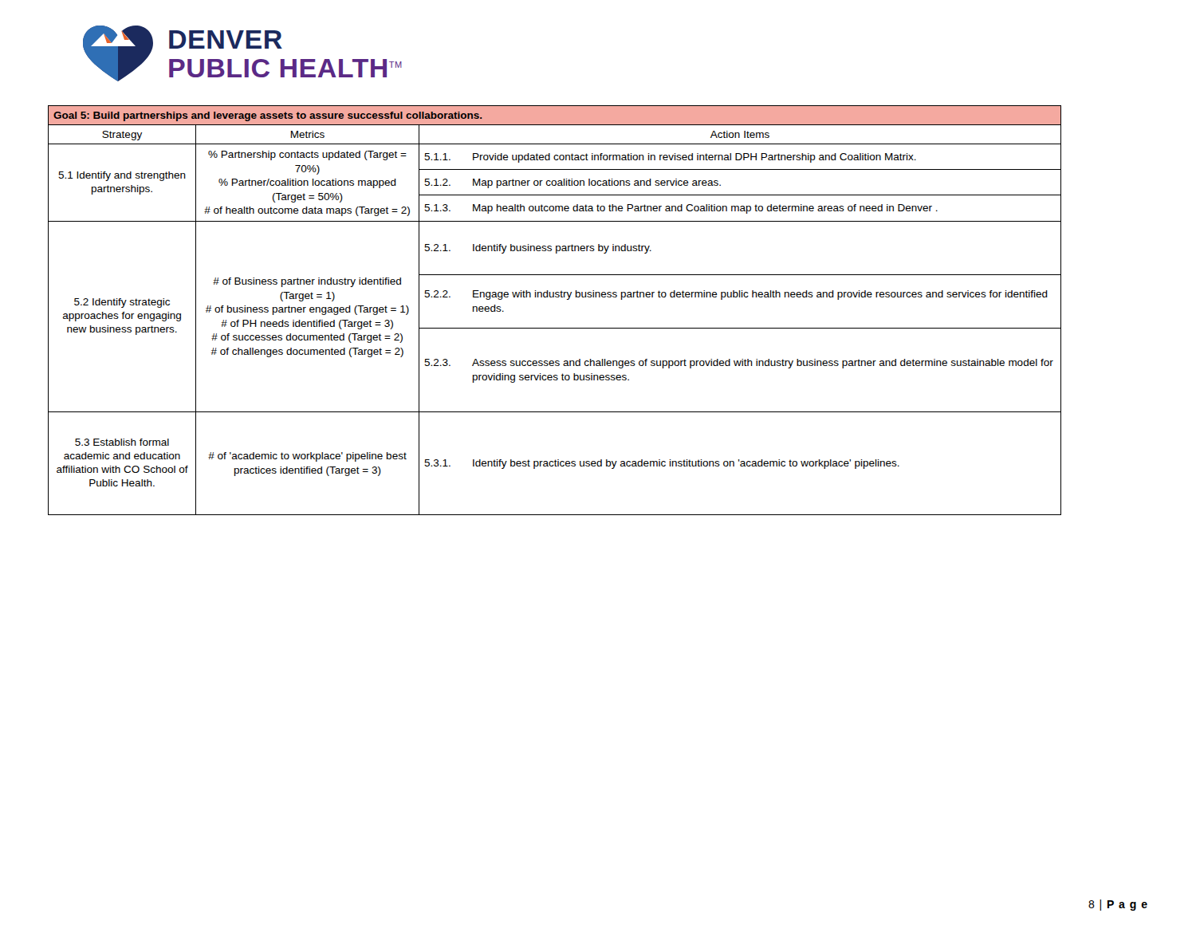DENVER PUBLIC HEALTHTM
| Goal 5: Build partnerships and leverage assets to assure successful collaborations. |
| Strategy | Metrics | Action Items |
| 5.1 Identify and strengthen partnerships. | % Partnership contacts updated (Target = 70%) % Partner/coalition locations mapped (Target = 50%) # of health outcome data maps (Target = 2) | 5.1.1. Provide updated contact information in revised internal DPH Partnership and Coalition Matrix. |
| 5.1.2. Map partner or coalition locations and service areas. |
| 5.1.3. Map health outcome data to the Partner and Coalition map to determine areas of need in Denver . |
| 5.2 Identify strategic approaches for engaging new business partners. | # of Business partner industry identified (Target = 1) # of business partner engaged (Target = 1) # of PH needs identified (Target = 3) # of successes documented (Target = 2) # of challenges documented (Target = 2) | 5.2.1. Identify business partners by industry. |
| 5.2.2. Engage with industry business partner to determine public health needs and provide resources and services for identified needs. |
| 5.2.3. Assess successes and challenges of support provided with industry business partner and determine sustainable model for providing services to businesses. |
| 5.3 Establish formal academic and education affiliation with CO School of Public Health. | # of 'academic to workplace' pipeline best practices identified (Target = 3) | 5.3.1. Identify best practices used by academic institutions on 'academic to workplace' pipelines. |
8 | P a g e